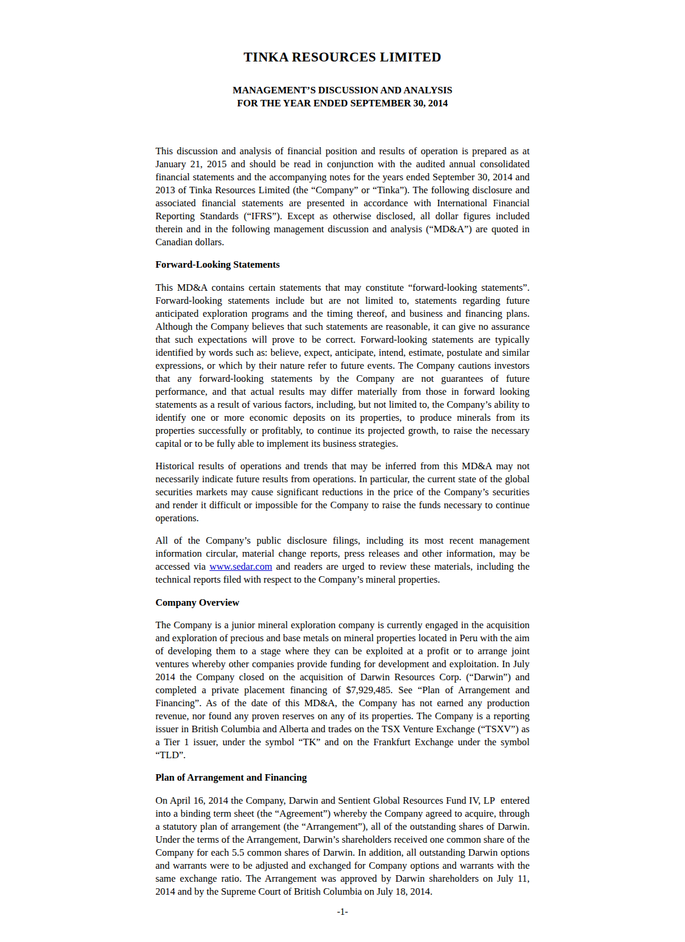TINKA RESOURCES LIMITED
MANAGEMENT’S DISCUSSION AND ANALYSIS
FOR THE YEAR ENDED SEPTEMBER 30, 2014
This discussion and analysis of financial position and results of operation is prepared as at January 21, 2015 and should be read in conjunction with the audited annual consolidated financial statements and the accompanying notes for the years ended September 30, 2014 and 2013 of Tinka Resources Limited (the “Company” or “Tinka”). The following disclosure and associated financial statements are presented in accordance with International Financial Reporting Standards (“IFRS”). Except as otherwise disclosed, all dollar figures included therein and in the following management discussion and analysis (“MD&A”) are quoted in Canadian dollars.
Forward-Looking Statements
This MD&A contains certain statements that may constitute “forward-looking statements”. Forward-looking statements include but are not limited to, statements regarding future anticipated exploration programs and the timing thereof, and business and financing plans. Although the Company believes that such statements are reasonable, it can give no assurance that such expectations will prove to be correct. Forward-looking statements are typically identified by words such as: believe, expect, anticipate, intend, estimate, postulate and similar expressions, or which by their nature refer to future events. The Company cautions investors that any forward-looking statements by the Company are not guarantees of future performance, and that actual results may differ materially from those in forward looking statements as a result of various factors, including, but not limited to, the Company’s ability to identify one or more economic deposits on its properties, to produce minerals from its properties successfully or profitably, to continue its projected growth, to raise the necessary capital or to be fully able to implement its business strategies.
Historical results of operations and trends that may be inferred from this MD&A may not necessarily indicate future results from operations. In particular, the current state of the global securities markets may cause significant reductions in the price of the Company’s securities and render it difficult or impossible for the Company to raise the funds necessary to continue operations.
All of the Company’s public disclosure filings, including its most recent management information circular, material change reports, press releases and other information, may be accessed via www.sedar.com and readers are urged to review these materials, including the technical reports filed with respect to the Company’s mineral properties.
Company Overview
The Company is a junior mineral exploration company is currently engaged in the acquisition and exploration of precious and base metals on mineral properties located in Peru with the aim of developing them to a stage where they can be exploited at a profit or to arrange joint ventures whereby other companies provide funding for development and exploitation. In July 2014 the Company closed on the acquisition of Darwin Resources Corp. (“Darwin”) and completed a private placement financing of $7,929,485. See “Plan of Arrangement and Financing”. As of the date of this MD&A, the Company has not earned any production revenue, nor found any proven reserves on any of its properties. The Company is a reporting issuer in British Columbia and Alberta and trades on the TSX Venture Exchange (“TSXV”) as a Tier 1 issuer, under the symbol “TK” and on the Frankfurt Exchange under the symbol “TLD”.
Plan of Arrangement and Financing
On April 16, 2014 the Company, Darwin and Sentient Global Resources Fund IV, LP entered into a binding term sheet (the “Agreement”) whereby the Company agreed to acquire, through a statutory plan of arrangement (the “Arrangement”), all of the outstanding shares of Darwin. Under the terms of the Arrangement, Darwin’s shareholders received one common share of the Company for each 5.5 common shares of Darwin. In addition, all outstanding Darwin options and warrants were to be adjusted and exchanged for Company options and warrants with the same exchange ratio. The Arrangement was approved by Darwin shareholders on July 11, 2014 and by the Supreme Court of British Columbia on July 18, 2014.
-1-